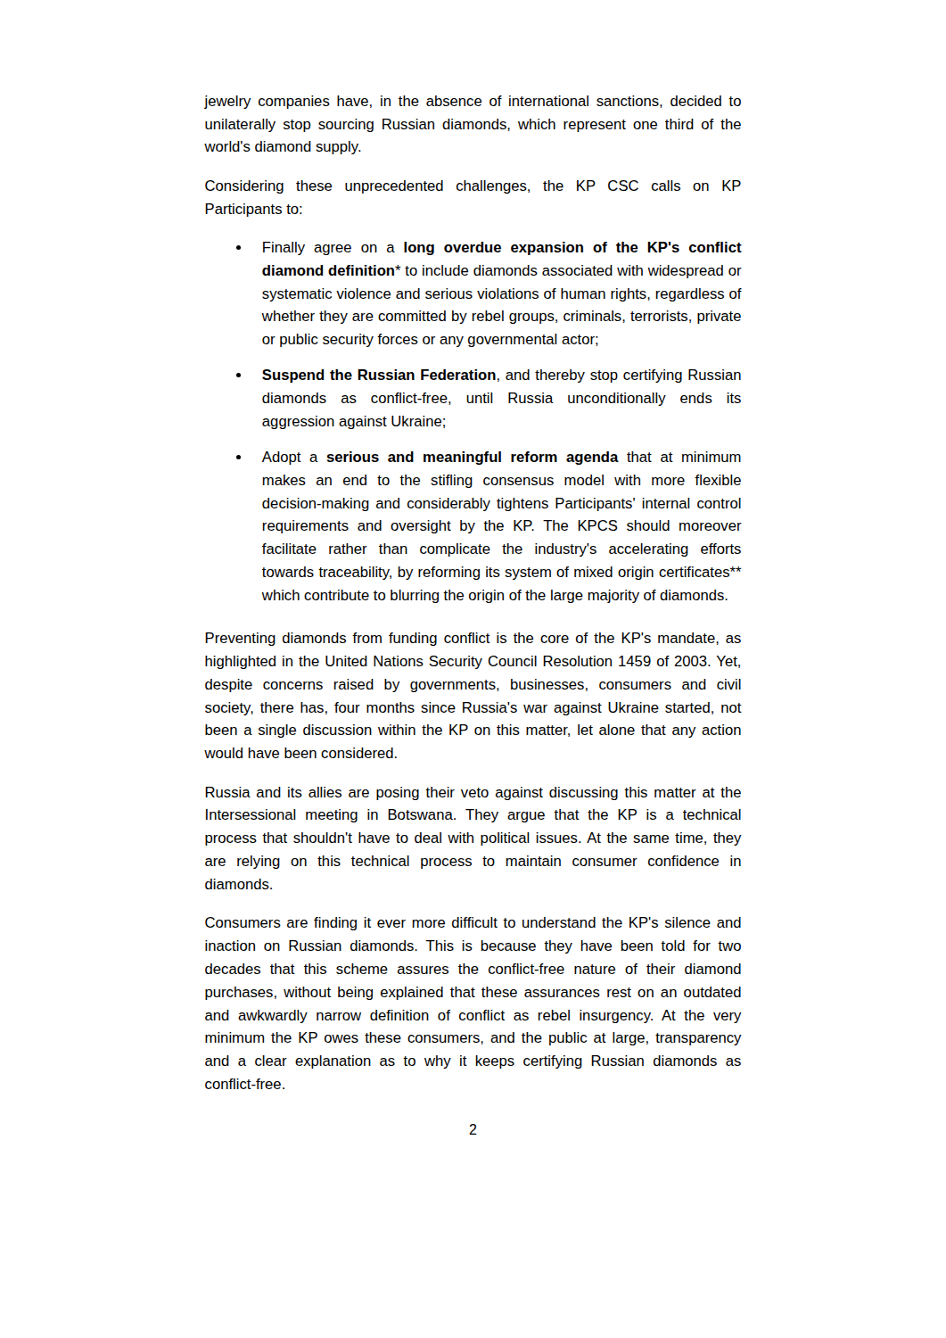jewelry companies have, in the absence of international sanctions, decided to unilaterally stop sourcing Russian diamonds, which represent one third of the world's diamond supply.
Considering these unprecedented challenges, the KP CSC calls on KP Participants to:
Finally agree on a long overdue expansion of the KP's conflict diamond definition* to include diamonds associated with widespread or systematic violence and serious violations of human rights, regardless of whether they are committed by rebel groups, criminals, terrorists, private or public security forces or any governmental actor;
Suspend the Russian Federation, and thereby stop certifying Russian diamonds as conflict-free, until Russia unconditionally ends its aggression against Ukraine;
Adopt a serious and meaningful reform agenda that at minimum makes an end to the stifling consensus model with more flexible decision-making and considerably tightens Participants' internal control requirements and oversight by the KP. The KPCS should moreover facilitate rather than complicate the industry's accelerating efforts towards traceability, by reforming its system of mixed origin certificates** which contribute to blurring the origin of the large majority of diamonds.
Preventing diamonds from funding conflict is the core of the KP's mandate, as highlighted in the United Nations Security Council Resolution 1459 of 2003. Yet, despite concerns raised by governments, businesses, consumers and civil society, there has, four months since Russia's war against Ukraine started, not been a single discussion within the KP on this matter, let alone that any action would have been considered.
Russia and its allies are posing their veto against discussing this matter at the Intersessional meeting in Botswana. They argue that the KP is a technical process that shouldn't have to deal with political issues. At the same time, they are relying on this technical process to maintain consumer confidence in diamonds.
Consumers are finding it ever more difficult to understand the KP's silence and inaction on Russian diamonds. This is because they have been told for two decades that this scheme assures the conflict-free nature of their diamond purchases, without being explained that these assurances rest on an outdated and awkwardly narrow definition of conflict as rebel insurgency. At the very minimum the KP owes these consumers, and the public at large, transparency and a clear explanation as to why it keeps certifying Russian diamonds as conflict-free.
2